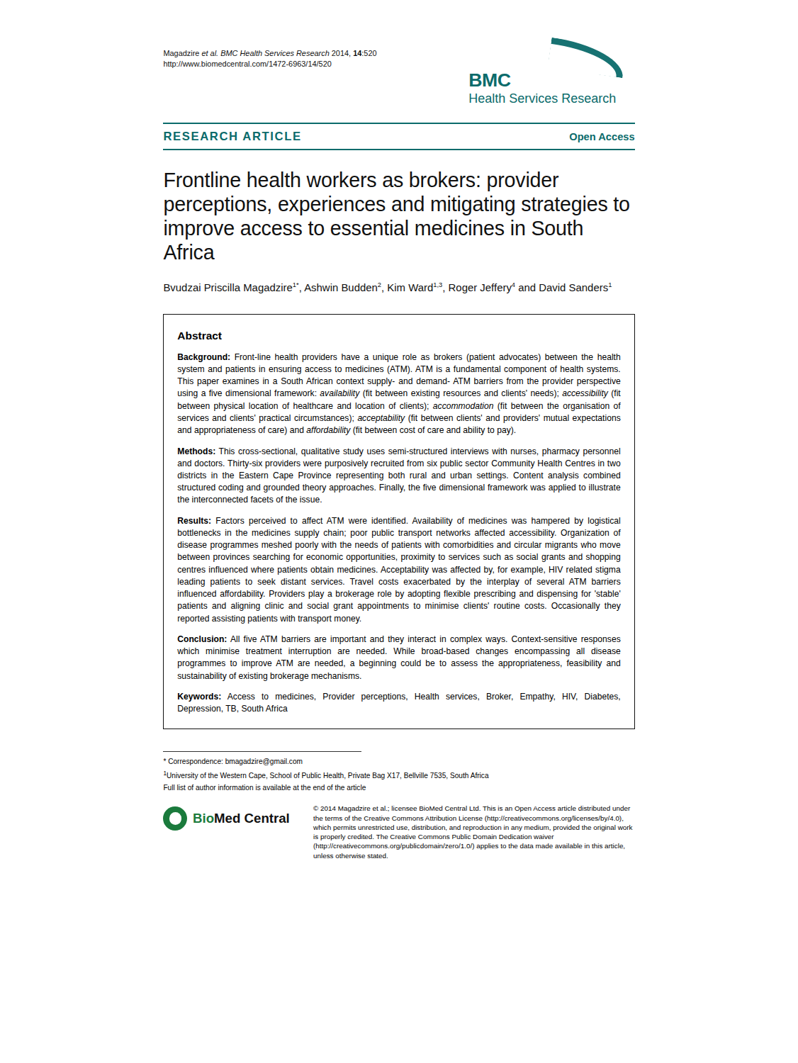Magadzire et al. BMC Health Services Research 2014, 14:520
http://www.biomedcentral.com/1472-6963/14/520
BMC
Health Services Research
Research article
Open Access
Frontline health workers as brokers: provider perceptions, experiences and mitigating strategies to improve access to essential medicines in South Africa
Bvudzai Priscilla Magadzire1*, Ashwin Budden2, Kim Ward1,3, Roger Jeffery4 and David Sanders1
Abstract
Background: Front-line health providers have a unique role as brokers (patient advocates) between the health system and patients in ensuring access to medicines (ATM). ATM is a fundamental component of health systems. This paper examines in a South African context supply- and demand- ATM barriers from the provider perspective using a five dimensional framework: availability (fit between existing resources and clients' needs); accessibility (fit between physical location of healthcare and location of clients); accommodation (fit between the organisation of services and clients' practical circumstances); acceptability (fit between clients' and providers' mutual expectations and appropriateness of care) and affordability (fit between cost of care and ability to pay).
Methods: This cross-sectional, qualitative study uses semi-structured interviews with nurses, pharmacy personnel and doctors. Thirty-six providers were purposively recruited from six public sector Community Health Centres in two districts in the Eastern Cape Province representing both rural and urban settings. Content analysis combined structured coding and grounded theory approaches. Finally, the five dimensional framework was applied to illustrate the interconnected facets of the issue.
Results: Factors perceived to affect ATM were identified. Availability of medicines was hampered by logistical bottlenecks in the medicines supply chain; poor public transport networks affected accessibility. Organization of disease programmes meshed poorly with the needs of patients with comorbidities and circular migrants who move between provinces searching for economic opportunities, proximity to services such as social grants and shopping centres influenced where patients obtain medicines. Acceptability was affected by, for example, HIV related stigma leading patients to seek distant services. Travel costs exacerbated by the interplay of several ATM barriers influenced affordability. Providers play a brokerage role by adopting flexible prescribing and dispensing for 'stable' patients and aligning clinic and social grant appointments to minimise clients' routine costs. Occasionally they reported assisting patients with transport money.
Conclusion: All five ATM barriers are important and they interact in complex ways. Context-sensitive responses which minimise treatment interruption are needed. While broad-based changes encompassing all disease programmes to improve ATM are needed, a beginning could be to assess the appropriateness, feasibility and sustainability of existing brokerage mechanisms.
Keywords: Access to medicines, Provider perceptions, Health services, Broker, Empathy, HIV, Diabetes, Depression, TB, South Africa
* Correspondence: bmagadzire@gmail.com
1University of the Western Cape, School of Public Health, Private Bag X17, Bellville 7535, South Africa
Full list of author information is available at the end of the article
Bio Med Central
© 2014 Magadzire et al.; licensee BioMed Central Ltd. This is an Open Access article distributed under the terms of the Creative Commons Attribution License (http://creativecommons.org/licenses/by/4.0), which permits unrestricted use, distribution, and reproduction in any medium, provided the original work is properly credited. The Creative Commons Public Domain Dedication waiver (http://creativecommons.org/publicdomain/zero/1.0/) applies to the data made available in this article, unless otherwise stated.